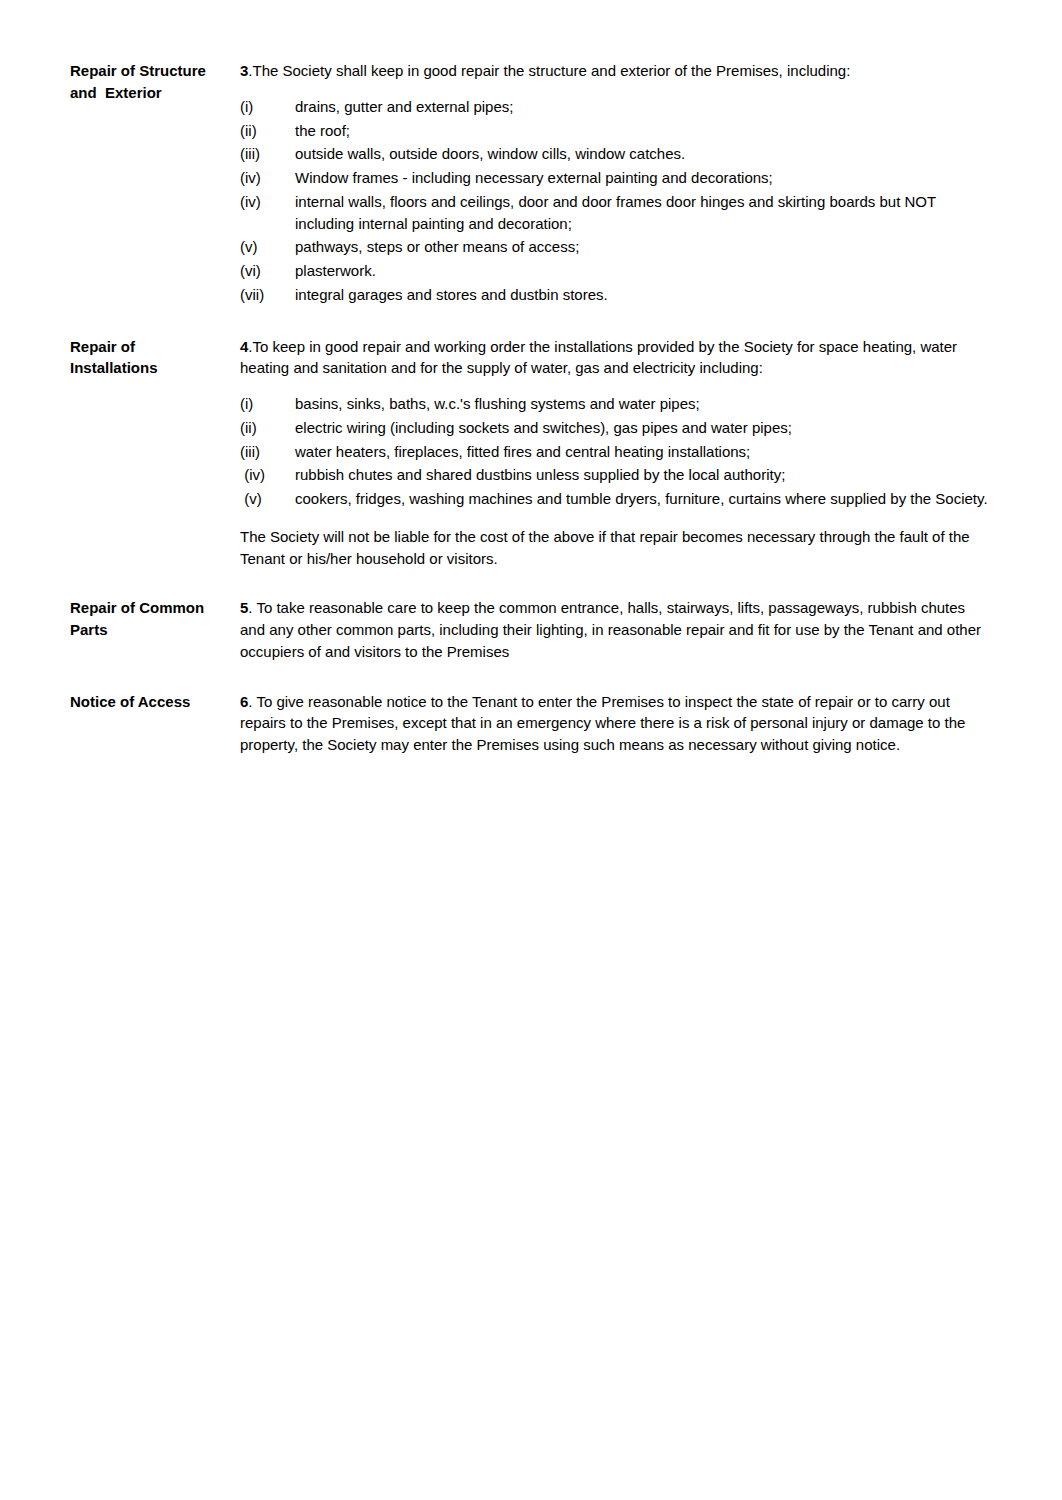Repair of Structure and Exterior
3.The Society shall keep in good repair the structure and exterior of the Premises, including:
(i) drains, gutter and external pipes;
(ii) the roof;
(iii) outside walls, outside doors, window cills, window catches.
(iv) Window frames - including necessary external painting and decorations;
(iv) internal walls, floors and ceilings, door and door frames door hinges and skirting boards but NOT including internal painting and decoration;
(v) pathways, steps or other means of access;
(vi) plasterwork.
(vii) integral garages and stores and dustbin stores.
Repair of Installations
4.To keep in good repair and working order the installations provided by the Society for space heating, water heating and sanitation and for the supply of water, gas and electricity including:
(i) basins, sinks, baths, w.c.'s flushing systems and water pipes;
(ii) electric wiring (including sockets and switches), gas pipes and water pipes;
(iii) water heaters, fireplaces, fitted fires and central heating installations;
(iv) rubbish chutes and shared dustbins unless supplied by the local authority;
(v) cookers, fridges, washing machines and tumble dryers, furniture, curtains where supplied by the Society.
The Society will not be liable for the cost of the above if that repair becomes necessary through the fault of the Tenant or his/her household or visitors.
Repair of Common Parts
5. To take reasonable care to keep the common entrance, halls, stairways, lifts, passageways, rubbish chutes and any other common parts, including their lighting, in reasonable repair and fit for use by the Tenant and other occupiers of and visitors to the Premises
Notice of Access
6. To give reasonable notice to the Tenant to enter the Premises to inspect the state of repair or to carry out repairs to the Premises, except that in an emergency where there is a risk of personal injury or damage to the property, the Society may enter the Premises using such means as necessary without giving notice.